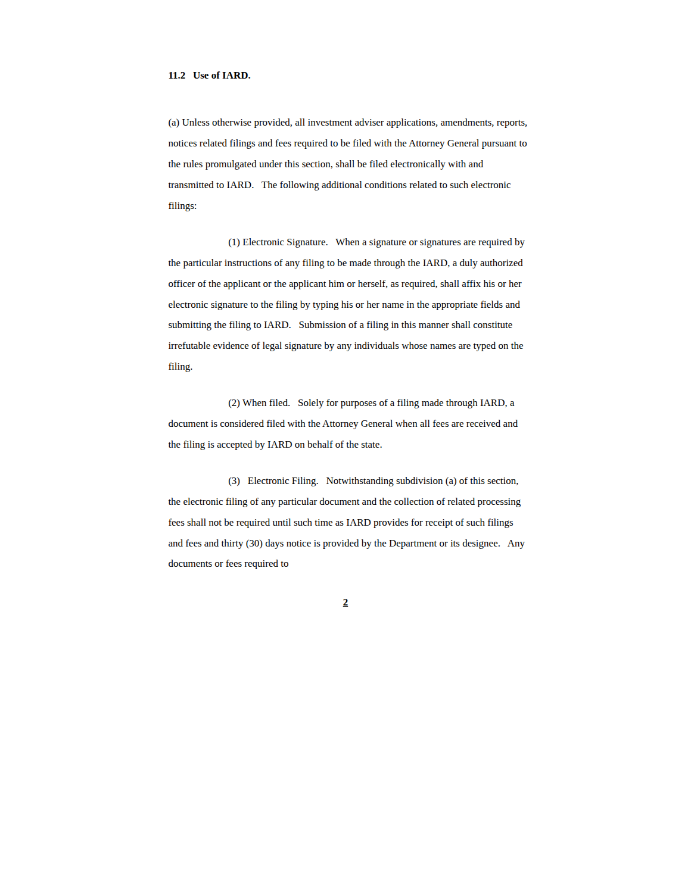11.2 Use of IARD.
(a) Unless otherwise provided, all investment adviser applications, amendments, reports, notices related filings and fees required to be filed with the Attorney General pursuant to the rules promulgated under this section, shall be filed electronically with and transmitted to IARD. The following additional conditions related to such electronic filings:
(1) Electronic Signature. When a signature or signatures are required by the particular instructions of any filing to be made through the IARD, a duly authorized officer of the applicant or the applicant him or herself, as required, shall affix his or her electronic signature to the filing by typing his or her name in the appropriate fields and submitting the filing to IARD. Submission of a filing in this manner shall constitute irrefutable evidence of legal signature by any individuals whose names are typed on the filing.
(2) When filed. Solely for purposes of a filing made through IARD, a document is considered filed with the Attorney General when all fees are received and the filing is accepted by IARD on behalf of the state.
(3) Electronic Filing. Notwithstanding subdivision (a) of this section, the electronic filing of any particular document and the collection of related processing fees shall not be required until such time as IARD provides for receipt of such filings and fees and thirty (30) days notice is provided by the Department or its designee. Any documents or fees required to
2